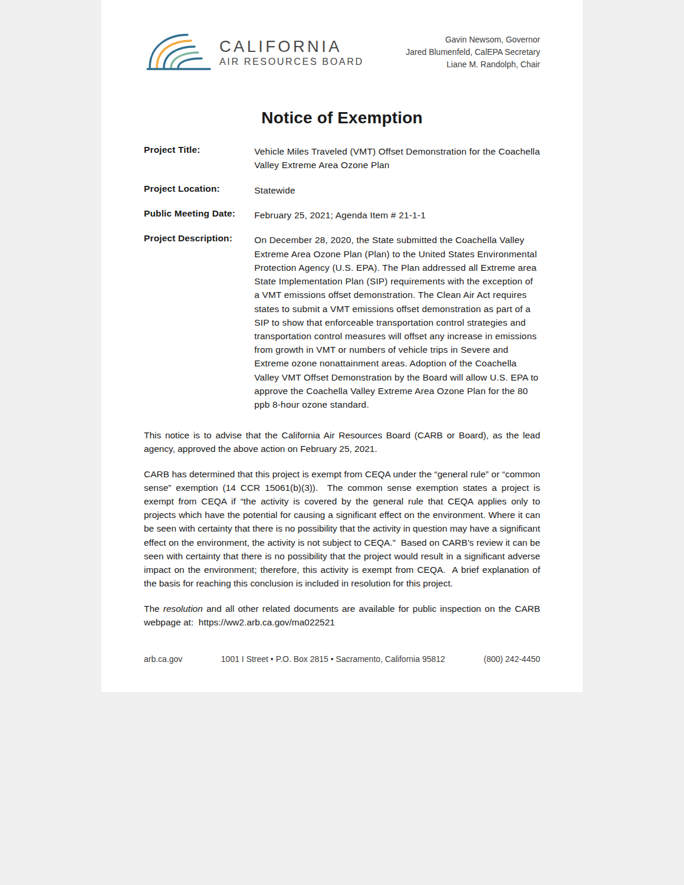CALIFORNIA
AIR RESOURCES BOARD
Gavin Newsom, Governor
Jared Blumenfeld, CalEPA Secretary
Liane M. Randolph, Chair
Notice of Exemption
| Project Title: | Vehicle Miles Traveled (VMT) Offset Demonstration for the Coachella Valley Extreme Area Ozone Plan |
| Project Location: | Statewide |
| Public Meeting Date: | February 25, 2021; Agenda Item # 21-1-1 |
| Project Description: | On December 28, 2020, the State submitted the Coachella Valley Extreme Area Ozone Plan (Plan) to the United States Environmental Protection Agency (U.S. EPA). The Plan addressed all Extreme area State Implementation Plan (SIP) requirements with the exception of a VMT emissions offset demonstration. The Clean Air Act requires states to submit a VMT emissions offset demonstration as part of a SIP to show that enforceable transportation control strategies and transportation control measures will offset any increase in emissions from growth in VMT or numbers of vehicle trips in Severe and Extreme ozone nonattainment areas. Adoption of the Coachella Valley VMT Offset Demonstration by the Board will allow U.S. EPA to approve the Coachella Valley Extreme Area Ozone Plan for the 80 ppb 8-hour ozone standard. |
This notice is to advise that the California Air Resources Board (CARB or Board), as the lead agency, approved the above action on February 25, 2021.
CARB has determined that this project is exempt from CEQA under the “general rule” or “common sense” exemption (14 CCR 15061(b)(3)). The common sense exemption states a project is exempt from CEQA if “the activity is covered by the general rule that CEQA applies only to projects which have the potential for causing a significant effect on the environment. Where it can be seen with certainty that there is no possibility that the activity in question may have a significant effect on the environment, the activity is not subject to CEQA.” Based on CARB’s review it can be seen with certainty that there is no possibility that the project would result in a significant adverse impact on the environment; therefore, this activity is exempt from CEQA. A brief explanation of the basis for reaching this conclusion is included in resolution for this project.
The resolution and all other related documents are available for public inspection on the CARB webpage at: https://ww2.arb.ca.gov/ma022521
arb.ca.gov
1001 I Street • P.O. Box 2815 • Sacramento, California 95812
(800) 242-4450